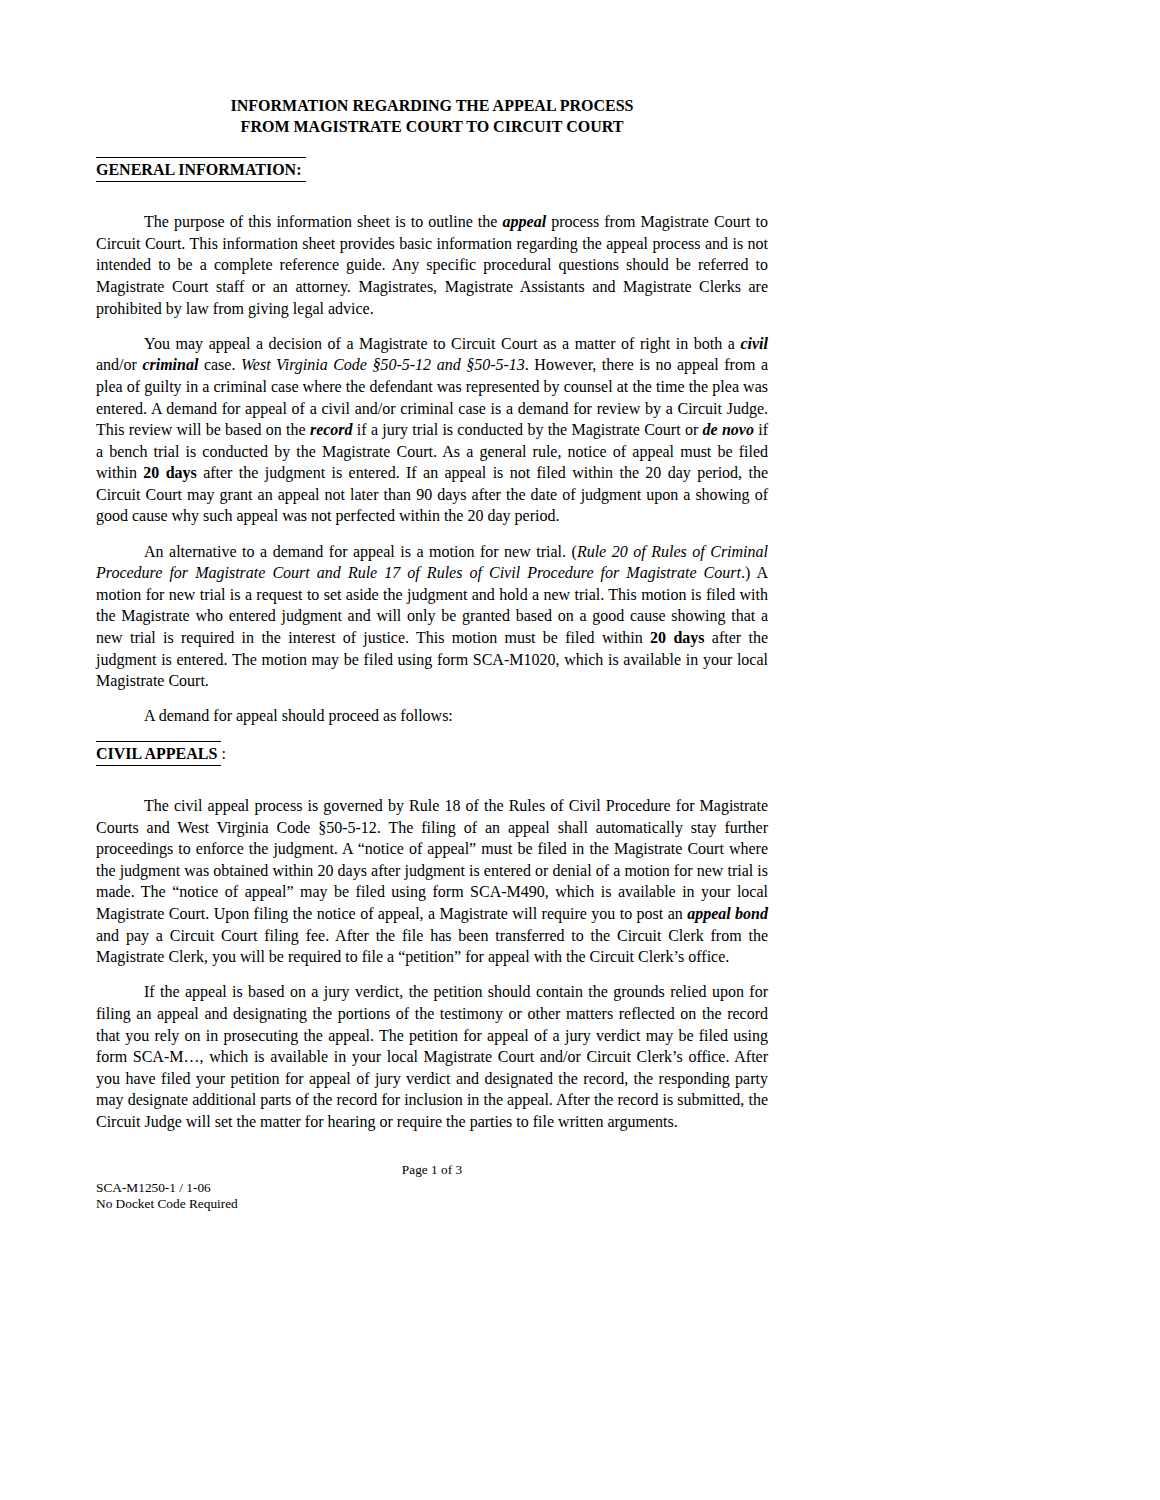INFORMATION REGARDING THE APPEAL PROCESS
FROM MAGISTRATE COURT TO CIRCUIT COURT
GENERAL INFORMATION:
The purpose of this information sheet is to outline the appeal process from Magistrate Court to Circuit Court. This information sheet provides basic information regarding the appeal process and is not intended to be a complete reference guide. Any specific procedural questions should be referred to Magistrate Court staff or an attorney. Magistrates, Magistrate Assistants and Magistrate Clerks are prohibited by law from giving legal advice.
You may appeal a decision of a Magistrate to Circuit Court as a matter of right in both a civil and/or criminal case. West Virginia Code §50-5-12 and §50-5-13. However, there is no appeal from a plea of guilty in a criminal case where the defendant was represented by counsel at the time the plea was entered. A demand for appeal of a civil and/or criminal case is a demand for review by a Circuit Judge. This review will be based on the record if a jury trial is conducted by the Magistrate Court or de novo if a bench trial is conducted by the Magistrate Court. As a general rule, notice of appeal must be filed within 20 days after the judgment is entered. If an appeal is not filed within the 20 day period, the Circuit Court may grant an appeal not later than 90 days after the date of judgment upon a showing of good cause why such appeal was not perfected within the 20 day period.
An alternative to a demand for appeal is a motion for new trial. (Rule 20 of Rules of Criminal Procedure for Magistrate Court and Rule 17 of Rules of Civil Procedure for Magistrate Court.) A motion for new trial is a request to set aside the judgment and hold a new trial. This motion is filed with the Magistrate who entered judgment and will only be granted based on a good cause showing that a new trial is required in the interest of justice. This motion must be filed within 20 days after the judgment is entered. The motion may be filed using form SCA-M1020, which is available in your local Magistrate Court.
A demand for appeal should proceed as follows:
CIVIL APPEALS
:
The civil appeal process is governed by Rule 18 of the Rules of Civil Procedure for Magistrate Courts and West Virginia Code §50-5-12. The filing of an appeal shall automatically stay further proceedings to enforce the judgment. A “notice of appeal” must be filed in the Magistrate Court where the judgment was obtained within 20 days after judgment is entered or denial of a motion for new trial is made. The “notice of appeal” may be filed using form SCA-M490, which is available in your local Magistrate Court. Upon filing the notice of appeal, a Magistrate will require you to post an appeal bond and pay a Circuit Court filing fee. After the file has been transferred to the Circuit Clerk from the Magistrate Clerk, you will be required to file a “petition” for appeal with the Circuit Clerk’s office.
If the appeal is based on a jury verdict, the petition should contain the grounds relied upon for filing an appeal and designating the portions of the testimony or other matters reflected on the record that you rely on in prosecuting the appeal. The petition for appeal of a jury verdict may be filed using form SCA-M…, which is available in your local Magistrate Court and/or Circuit Clerk’s office. After you have filed your petition for appeal of jury verdict and designated the record, the responding party may designate additional parts of the record for inclusion in the appeal. After the record is submitted, the Circuit Judge will set the matter for hearing or require the parties to file written arguments.
Page 1 of 3
SCA-M1250-1 / 1-06
No Docket Code Required